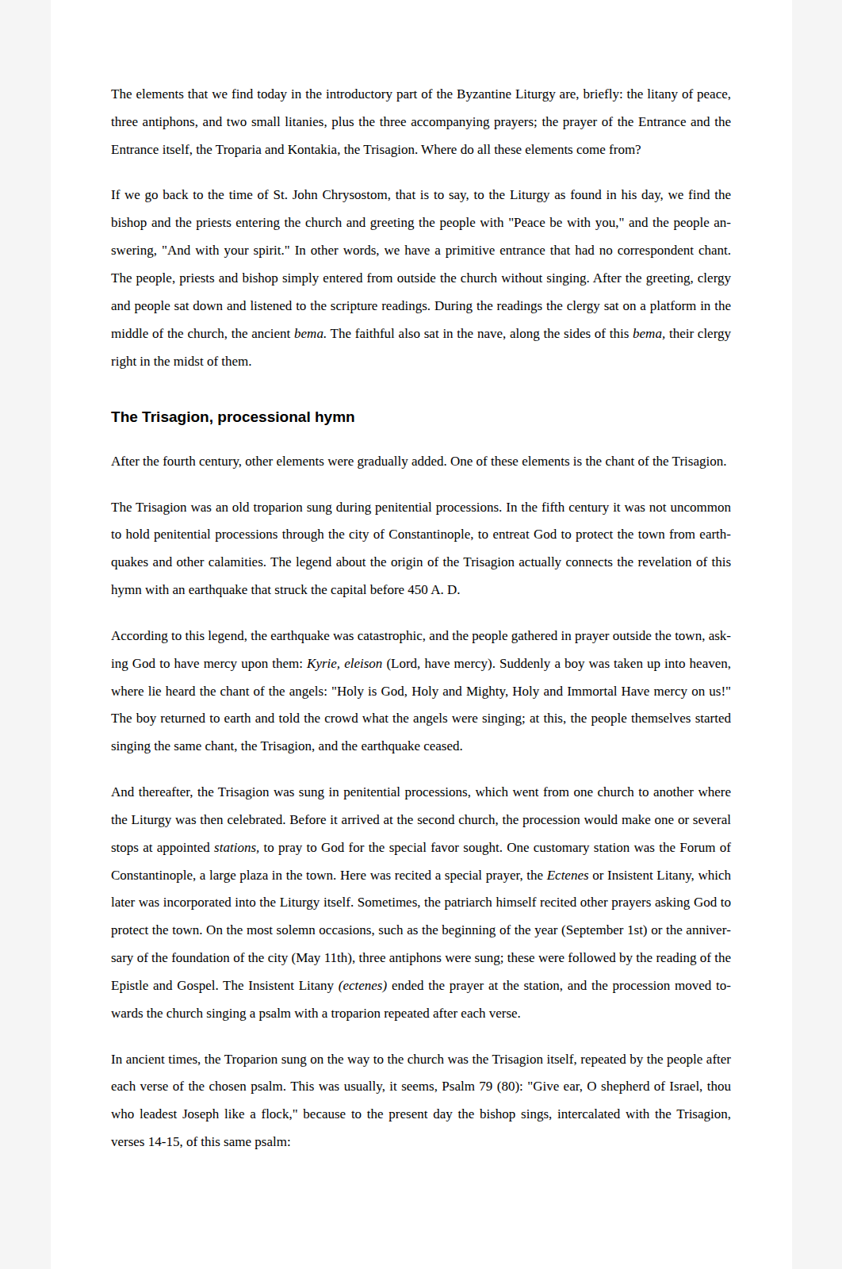The elements that we find today in the introductory part of the Byzantine Liturgy are, briefly: the litany of peace, three antiphons, and two small litanies, plus the three accompanying prayers; the prayer of the Entrance and the Entrance itself, the Troparia and Kontakia, the Trisagion. Where do all these elements come from?
If we go back to the time of St. John Chrysostom, that is to say, to the Liturgy as found in his day, we find the bishop and the priests entering the church and greeting the people with "Peace be with you," and the people answering, "And with your spirit." In other words, we have a primitive entrance that had no correspondent chant. The people, priests and bishop simply entered from outside the church without singing. After the greeting, clergy and people sat down and listened to the scripture readings. During the readings the clergy sat on a platform in the middle of the church, the ancient bema. The faithful also sat in the nave, along the sides of this bema, their clergy right in the midst of them.
The Trisagion, processional hymn
After the fourth century, other elements were gradually added. One of these elements is the chant of the Trisagion.
The Trisagion was an old troparion sung during penitential processions. In the fifth century it was not uncommon to hold penitential processions through the city of Constantinople, to entreat God to protect the town from earthquakes and other calamities. The legend about the origin of the Trisagion actually connects the revelation of this hymn with an earthquake that struck the capital before 450 A. D.
According to this legend, the earthquake was catastrophic, and the people gathered in prayer outside the town, asking God to have mercy upon them: Kyrie, eleison (Lord, have mercy). Suddenly a boy was taken up into heaven, where lie heard the chant of the angels: "Holy is God, Holy and Mighty, Holy and Immortal Have mercy on us!" The boy returned to earth and told the crowd what the angels were singing; at this, the people themselves started singing the same chant, the Trisagion, and the earthquake ceased.
And thereafter, the Trisagion was sung in penitential processions, which went from one church to another where the Liturgy was then celebrated. Before it arrived at the second church, the procession would make one or several stops at appointed stations, to pray to God for the special favor sought. One customary station was the Forum of Constantinople, a large plaza in the town. Here was recited a special prayer, the Ectenes or Insistent Litany, which later was incorporated into the Liturgy itself. Sometimes, the patriarch himself recited other prayers asking God to protect the town. On the most solemn occasions, such as the beginning of the year (September 1st) or the anniversary of the foundation of the city (May 11th), three antiphons were sung; these were followed by the reading of the Epistle and Gospel. The Insistent Litany (ectenes) ended the prayer at the station, and the procession moved towards the church singing a psalm with a troparion repeated after each verse.
In ancient times, the Troparion sung on the way to the church was the Trisagion itself, repeated by the people after each verse of the chosen psalm. This was usually, it seems, Psalm 79 (80): "Give ear, O shepherd of Israel, thou who leadest Joseph like a flock," because to the present day the bishop sings, intercalated with the Trisagion, verses 14-15, of this same psalm: